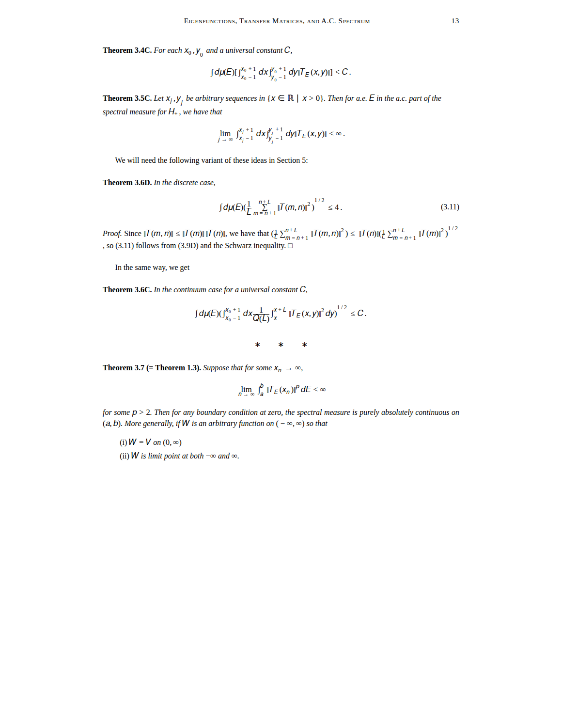Eigenfunctions, Transfer Matrices, and A.C. Spectrum 13
Theorem 3.4C. For each x0,y0 and a universal constant C,
∫dμ(E) [ ∫x0−1x0+1 dx ∫y0−1y0+1 dy ‖TE(x,y)‖ ] <C.
Theorem 3.5C. Let xj,yj be arbitrary sequences in {x∈ℝ∣x>0}. Then for a.e. E in the a.c. part of the spectral measure for H+, we have that
limj→∞ ∫xj−1xj+1 dx ∫yj−1yj+1 dy ‖TE(x,y)‖ <∞.
We will need the following variant of these ideas in Section 5:
Theorem 3.6D. In the discrete case,
∫dμ(E) ( 1L ∑m=n+1n+L ‖T(m,n)‖2 ) 1/2 ≤4. (3.11)
Proof. Since ‖T(m,n)‖≤‖T(m)‖‖T(n)‖, we have that (1L∑m=n+1n+L‖T(m,n)‖2)≤ ‖T(n)‖(1L∑m=n+1n+L‖T(m)‖2)1/2, so (3.11) follows from (3.9D) and the Schwarz inequality. □
In the same way, we get
Theorem 3.6C. In the continuum case for a universal constant C,
∫dμ(E) ( ∫x0−1x0+1 dx 1Q(L) ∫xx+L ‖TE(x,y)‖2 dy ) 1/2 ≤C.
∗∗∗
Theorem 3.7 (= Theorem 1.3). Suppose that for some xn→∞,
limn→∞ ∫ab ‖TE(xn)‖p dE <∞
for some p>2. Then for any boundary condition at zero, the spectral measure is purely absolutely continuous on (a,b). More generally, if W is an arbitrary function on (−∞,∞) so that
W=V on (0,∞)
W is limit point at both −∞ and ∞.